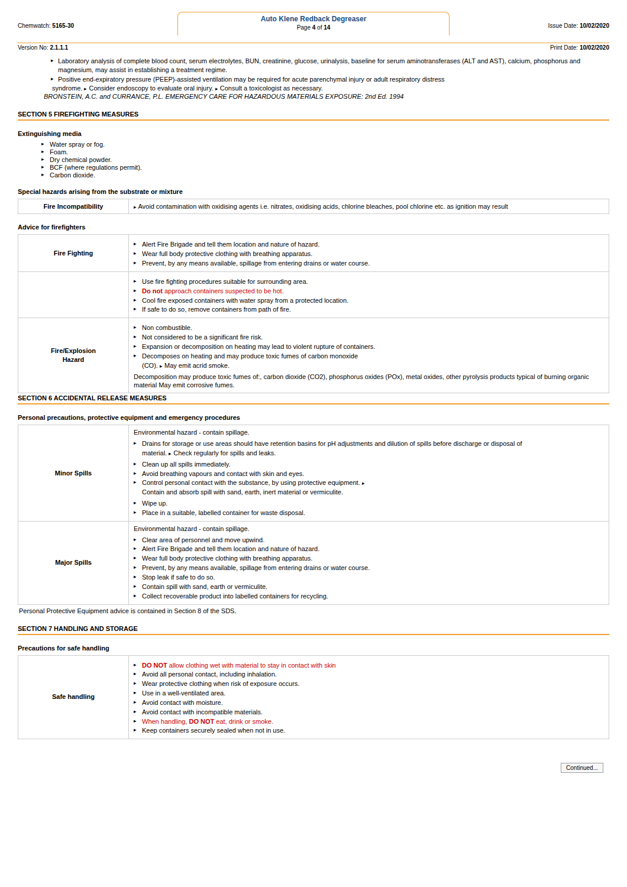Chemwatch: 5165-30
Auto Klene Redback Degreaser
Page 4 of 14
Issue Date: 10/02/2020
Version No: 2.1.1.1
Print Date: 10/02/2020
Laboratory analysis of complete blood count, serum electrolytes, BUN, creatinine, glucose, urinalysis, baseline for serum aminotransferases (ALT and AST), calcium, phosphorus and magnesium, may assist in establishing a treatment regime.
Positive end-expiratory pressure (PEEP)-assisted ventilation may be required for acute parenchymal injury or adult respiratory distress
syndrome. ▸ Consider endoscopy to evaluate oral injury. ▸ Consult a toxicologist as necessary.
BRONSTEIN, A.C. and CURRANCE, P.L. EMERGENCY CARE FOR HAZARDOUS MATERIALS EXPOSURE: 2nd Ed. 1994
SECTION 5 FIREFIGHTING MEASURES
Extinguishing media
Water spray or fog.
Foam.
Dry chemical powder.
BCF (where regulations permit).
Carbon dioxide.
Special hazards arising from the substrate or mixture
| Fire Incompatibility | ▸ Avoid contamination with oxidising agents i.e. nitrates, oxidising acids, chlorine bleaches, pool chlorine etc. as ignition may result |
Advice for firefighters
| Fire Fighting | Alert Fire Brigade and tell them location and nature of hazard. Wear full body protective clothing with breathing apparatus. Prevent, by any means available, spillage from entering drains or water course. |
| | Use fire fighting procedures suitable for surrounding area. Do not approach containers suspected to be hot. Cool fire exposed containers with water spray from a protected location. If safe to do so, remove containers from path of fire. |
| Fire/Explosion Hazard | Non combustible. Not considered to be a significant fire risk. Expansion or decomposition on heating may lead to violent rupture of containers. Decomposes on heating and may produce toxic fumes of carbon monoxide (CO). ▸ May emit acrid smoke. Decomposition may produce toxic fumes of:, carbon dioxide (CO2), phosphorus oxides (POx), metal oxides, other pyrolysis products typical of burning organic material May emit corrosive fumes. |
SECTION 6 ACCIDENTAL RELEASE MEASURES
Personal precautions, protective equipment and emergency procedures
| Minor Spills | Environmental hazard - contain spillage. Drains for storage or use areas should have retention basins for pH adjustments and dilution of spills before discharge or disposal of material. ▸ Check regularly for spills and leaks. Clean up all spills immediately. Avoid breathing vapours and contact with skin and eyes. Control personal contact with the substance, by using protective equipment. ▸ Contain and absorb spill with sand, earth, inert material or vermiculite. Wipe up. Place in a suitable, labelled container for waste disposal. |
| Major Spills | Environmental hazard - contain spillage. Clear area of personnel and move upwind. Alert Fire Brigade and tell them location and nature of hazard. Wear full body protective clothing with breathing apparatus. Prevent, by any means available, spillage from entering drains or water course. Stop leak if safe to do so. Contain spill with sand, earth or vermiculite. Collect recoverable product into labelled containers for recycling. |
Personal Protective Equipment advice is contained in Section 8 of the SDS.
SECTION 7 HANDLING AND STORAGE
Precautions for safe handling
| Safe handling | DO NOT allow clothing wet with material to stay in contact with skin Avoid all personal contact, including inhalation. Wear protective clothing when risk of exposure occurs. Use in a well-ventilated area. Avoid contact with moisture. Avoid contact with incompatible materials. When handling, DO NOT eat, drink or smoke. Keep containers securely sealed when not in use. |
Continued...